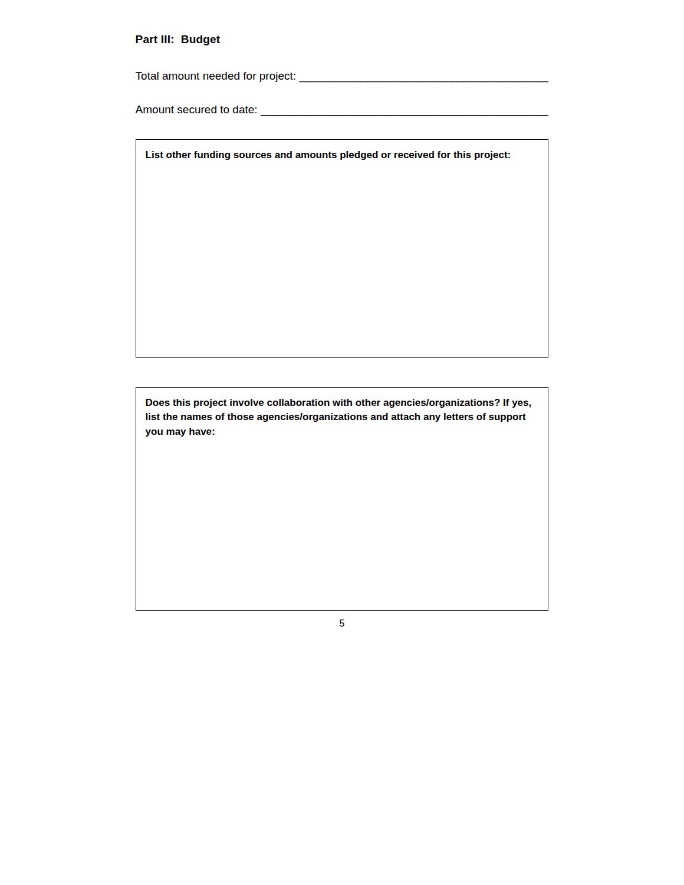Part III: Budget
Total amount needed for project: _______________________________________________
Amount secured to date: _____________________________________________________
List other funding sources and amounts pledged or received for this project:
Does this project involve collaboration with other agencies/organizations? If yes, list the names of those agencies/organizations and attach any letters of support you may have:
5